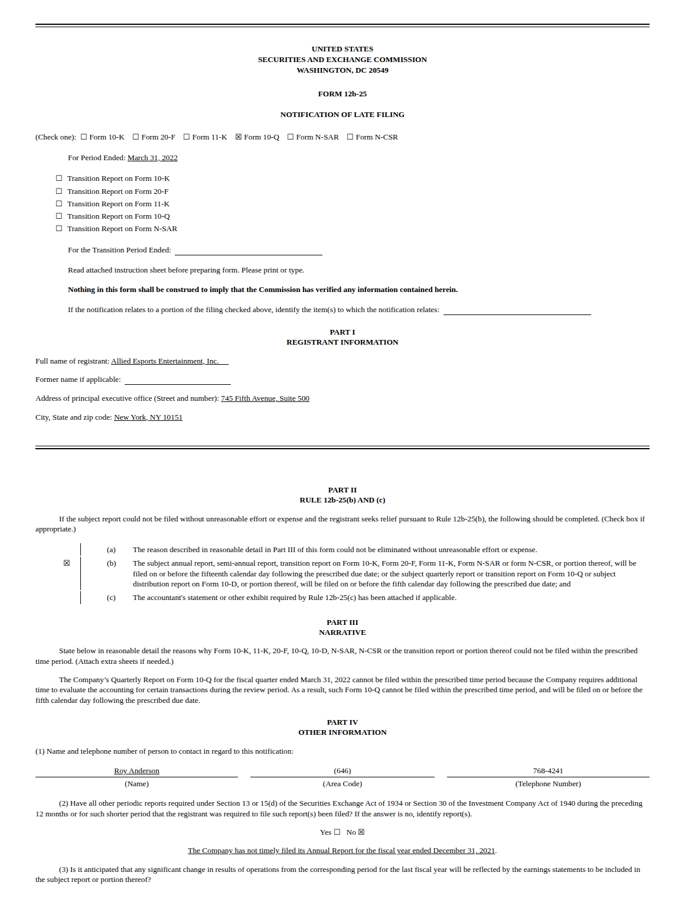UNITED STATES
SECURITIES AND EXCHANGE COMMISSION
WASHINGTON, DC 20549
FORM 12b-25
NOTIFICATION OF LATE FILING
(Check one): ☐ Form 10-K ☐ Form 20-F ☐ Form 11-K ☒ Form 10-Q ☐ Form N-SAR ☐ Form N-CSR
For Period Ended: March 31, 2022
| ☐ | Transition Report on Form 10-K |
| ☐ | Transition Report on Form 20-F |
| ☐ | Transition Report on Form 11-K |
| ☐ | Transition Report on Form 10-Q |
| ☐ | Transition Report on Form N-SAR |
For the Transition Period Ended:
Read attached instruction sheet before preparing form. Please print or type.
Nothing in this form shall be construed to imply that the Commission has verified any information contained herein.
If the notification relates to a portion of the filing checked above, identify the item(s) to which the notification relates:
PART I
REGISTRANT INFORMATION
Full name of registrant: Allied Esports Entertainment, Inc.
Former name if applicable:
Address of principal executive office (Street and number): 745 Fifth Avenue, Suite 500
City, State and zip code: New York, NY 10151
PART II
RULE 12b-25(b) AND (c)
If the subject report could not be filed without unreasonable effort or expense and the registrant seeks relief pursuant to Rule 12b-25(b), the following should be completed. (Check box if appropriate.)
| | | (a) | The reason described in reasonable detail in Part III of this form could not be eliminated without unreasonable effort or expense. |
| ☒ | | (b) | The subject annual report, semi-annual report, transition report on Form 10-K, Form 20-F, Form 11-K, Form N-SAR or form N-CSR, or portion thereof, will be filed on or before the fifteenth calendar day following the prescribed due date; or the subject quarterly report or transition report on Form 10-Q or subject distribution report on Form 10-D, or portion thereof, will be filed on or before the fifth calendar day following the prescribed due date; and |
| | | (c) | The accountant's statement or other exhibit required by Rule 12b-25(c) has been attached if applicable. |
PART III
NARRATIVE
State below in reasonable detail the reasons why Form 10-K, 11-K, 20-F, 10-Q, 10-D, N-SAR, N-CSR or the transition report or portion thereof could not be filed within the prescribed time period. (Attach extra sheets if needed.)
The Company’s Quarterly Report on Form 10-Q for the fiscal quarter ended March 31, 2022 cannot be filed within the prescribed time period because the Company requires additional time to evaluate the accounting for certain transactions during the review period. As a result, such Form 10-Q cannot be filed within the prescribed time period, and will be filed on or before the fifth calendar day following the prescribed due date.
PART IV
OTHER INFORMATION
(1) Name and telephone number of person to contact in regard to this notification:
| Roy Anderson | | (646) | | 768-4241 |
| (Name) | | (Area Code) | | (Telephone Number) |
(2) Have all other periodic reports required under Section 13 or 15(d) of the Securities Exchange Act of 1934 or Section 30 of the Investment Company Act of 1940 during the preceding 12 months or for such shorter period that the registrant was required to file such report(s) been filed? If the answer is no, identify report(s).
Yes ☐ No ☒
The Company has not timely filed its Annual Report for the fiscal year ended December 31, 2021.
(3) Is it anticipated that any significant change in results of operations from the corresponding period for the last fiscal year will be reflected by the earnings statements to be included in the subject report or portion thereof?